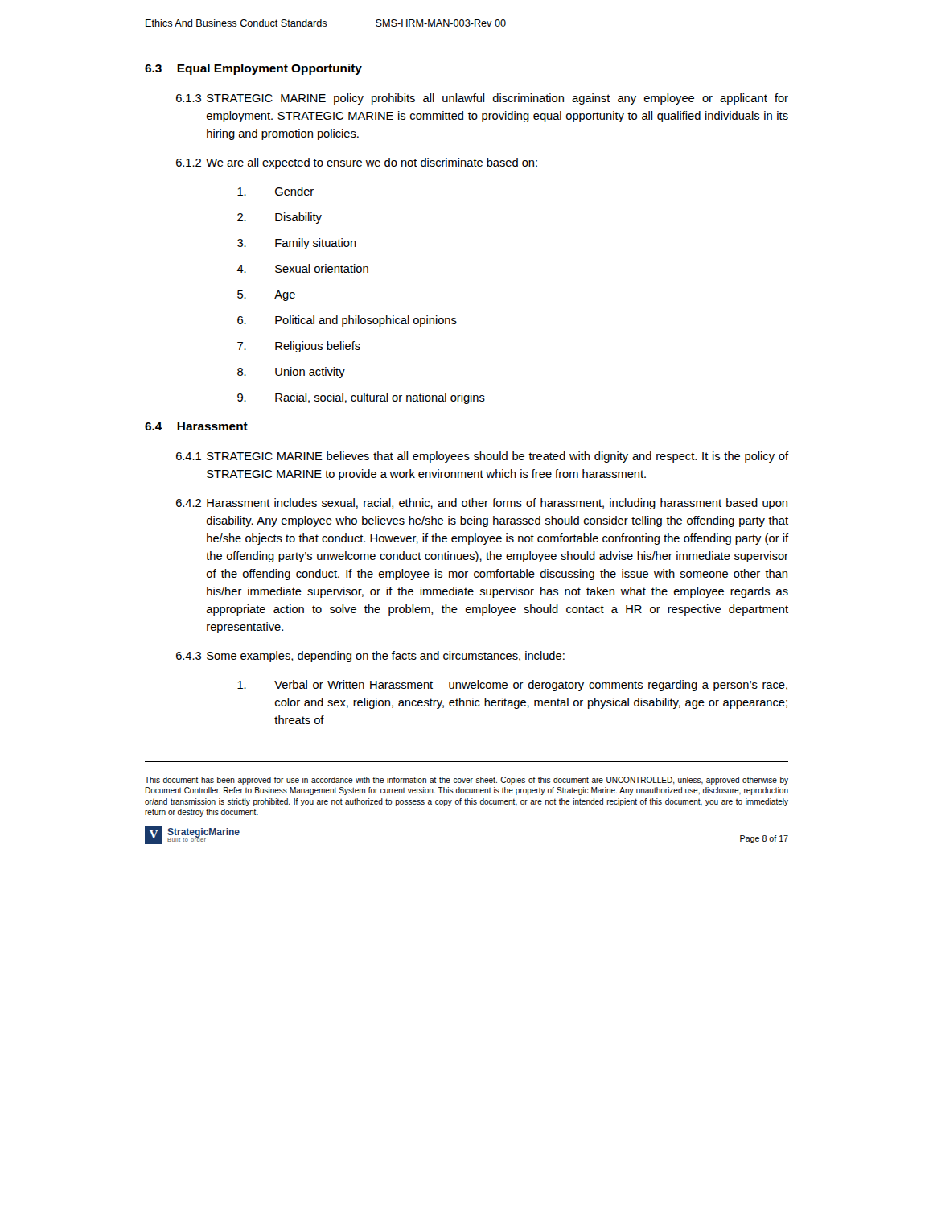Ethics And Business Conduct Standards SMS-HRM-MAN-003-Rev 00
6.3 Equal Employment Opportunity
6.1.3
STRATEGIC MARINE policy prohibits all unlawful discrimination against any employee or applicant for employment. STRATEGIC MARINE is committed to providing equal opportunity to all qualified individuals in its hiring and promotion policies.
6.1.2
We are all expected to ensure we do not discriminate based on:
1. Gender
2. Disability
3. Family situation
4. Sexual orientation
5. Age
6. Political and philosophical opinions
7. Religious beliefs
8. Union activity
9. Racial, social, cultural or national origins
6.4 Harassment
6.4.1
STRATEGIC MARINE believes that all employees should be treated with dignity and respect. It is the policy of STRATEGIC MARINE to provide a work environment which is free from harassment.
6.4.2
Harassment includes sexual, racial, ethnic, and other forms of harassment, including harassment based upon disability. Any employee who believes he/she is being harassed should consider telling the offending party that he/she objects to that conduct. However, if the employee is not comfortable confronting the offending party (or if the offending party’s unwelcome conduct continues), the employee should advise his/her immediate supervisor of the offending conduct. If the employee is mor comfortable discussing the issue with someone other than his/her immediate supervisor, or if the immediate supervisor has not taken what the employee regards as appropriate action to solve the problem, the employee should contact a HR or respective department representative.
6.4.3
Some examples, depending on the facts and circumstances, include:
1. Verbal or Written Harassment – unwelcome or derogatory comments regarding a person’s race, color and sex, religion, ancestry, ethnic heritage, mental or physical disability, age or appearance; threats of
This document has been approved for use in accordance with the information at the cover sheet. Copies of this document are UNCONTROLLED, unless, approved otherwise by Document Controller. Refer to Business Management System for current version. This document is the property of Strategic Marine. Any unauthorized use, disclosure, reproduction or/and transmission is strictly prohibited. If you are not authorized to possess a copy of this document, or are not the intended recipient of this document, you are to immediately return or destroy this document.
V
StrategicMarine
Built to order
Page 8 of 17